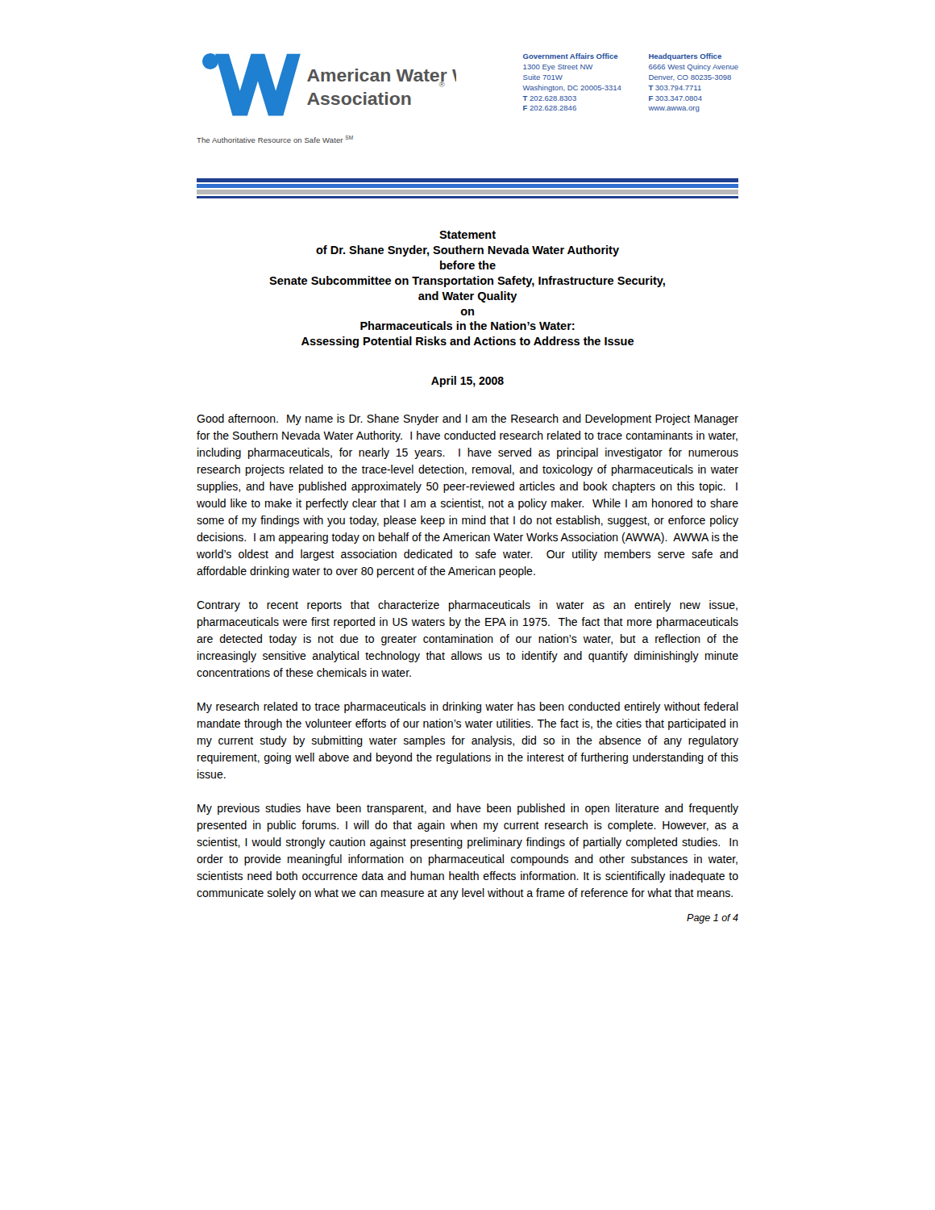The Authoritative Resource on Safe Water SM
Government Affairs Office
1300 Eye Street NW
Suite 701W
Washington, DC 20005-3314
T 202.628.8303
F 202.628.2846
Headquarters Office
6666 West Quincy Avenue
Denver, CO 80235-3098
T 303.794.7711
F 303.347.0804
www.awwa.org
Statement of Dr. Shane Snyder, Southern Nevada Water Authority before the Senate Subcommittee on Transportation Safety, Infrastructure Security, and Water Quality on Pharmaceuticals in the Nation’s Water: Assessing Potential Risks and Actions to Address the Issue
April 15, 2008
Good afternoon. My name is Dr. Shane Snyder and I am the Research and Development Project Manager for the Southern Nevada Water Authority. I have conducted research related to trace contaminants in water, including pharmaceuticals, for nearly 15 years. I have served as principal investigator for numerous research projects related to the trace-level detection, removal, and toxicology of pharmaceuticals in water supplies, and have published approximately 50 peer-reviewed articles and book chapters on this topic. I would like to make it perfectly clear that I am a scientist, not a policy maker. While I am honored to share some of my findings with you today, please keep in mind that I do not establish, suggest, or enforce policy decisions. I am appearing today on behalf of the American Water Works Association (AWWA). AWWA is the world’s oldest and largest association dedicated to safe water. Our utility members serve safe and affordable drinking water to over 80 percent of the American people.
Contrary to recent reports that characterize pharmaceuticals in water as an entirely new issue, pharmaceuticals were first reported in US waters by the EPA in 1975. The fact that more pharmaceuticals are detected today is not due to greater contamination of our nation’s water, but a reflection of the increasingly sensitive analytical technology that allows us to identify and quantify diminishingly minute concentrations of these chemicals in water.
My research related to trace pharmaceuticals in drinking water has been conducted entirely without federal mandate through the volunteer efforts of our nation’s water utilities. The fact is, the cities that participated in my current study by submitting water samples for analysis, did so in the absence of any regulatory requirement, going well above and beyond the regulations in the interest of furthering understanding of this issue.
My previous studies have been transparent, and have been published in open literature and frequently presented in public forums. I will do that again when my current research is complete. However, as a scientist, I would strongly caution against presenting preliminary findings of partially completed studies. In order to provide meaningful information on pharmaceutical compounds and other substances in water, scientists need both occurrence data and human health effects information. It is scientifically inadequate to communicate solely on what we can measure at any level without a frame of reference for what that means.
Page 1 of 4